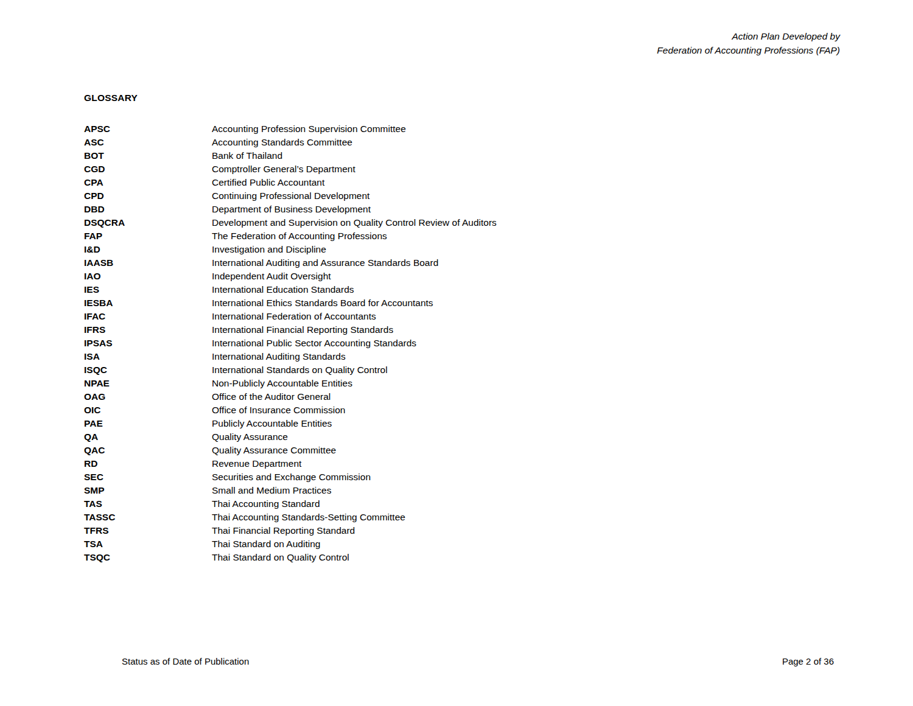Action Plan Developed by
Federation of Accounting Professions (FAP)
GLOSSARY
| APSC | Accounting Profession Supervision Committee |
| ASC | Accounting Standards Committee |
| BOT | Bank of Thailand |
| CGD | Comptroller General’s Department |
| CPA | Certified Public Accountant |
| CPD | Continuing Professional Development |
| DBD | Department of Business Development |
| DSQCRA | Development and Supervision on Quality Control Review of Auditors |
| FAP | The Federation of Accounting Professions |
| I&D | Investigation and Discipline |
| IAASB | International Auditing and Assurance Standards Board |
| IAO | Independent Audit Oversight |
| IES | International Education Standards |
| IESBA | International Ethics Standards Board for Accountants |
| IFAC | International Federation of Accountants |
| IFRS | International Financial Reporting Standards |
| IPSAS | International Public Sector Accounting Standards |
| ISA | International Auditing Standards |
| ISQC | International Standards on Quality Control |
| NPAE | Non-Publicly Accountable Entities |
| OAG | Office of the Auditor General |
| OIC | Office of Insurance Commission |
| PAE | Publicly Accountable Entities |
| QA | Quality Assurance |
| QAC | Quality Assurance Committee |
| RD | Revenue Department |
| SEC | Securities and Exchange Commission |
| SMP | Small and Medium Practices |
| TAS | Thai Accounting Standard |
| TASSC | Thai Accounting Standards-Setting Committee |
| TFRS | Thai Financial Reporting Standard |
| TSA | Thai Standard on Auditing |
| TSQC | Thai Standard on Quality Control |
Status as of Date of Publication Page 2 of 36